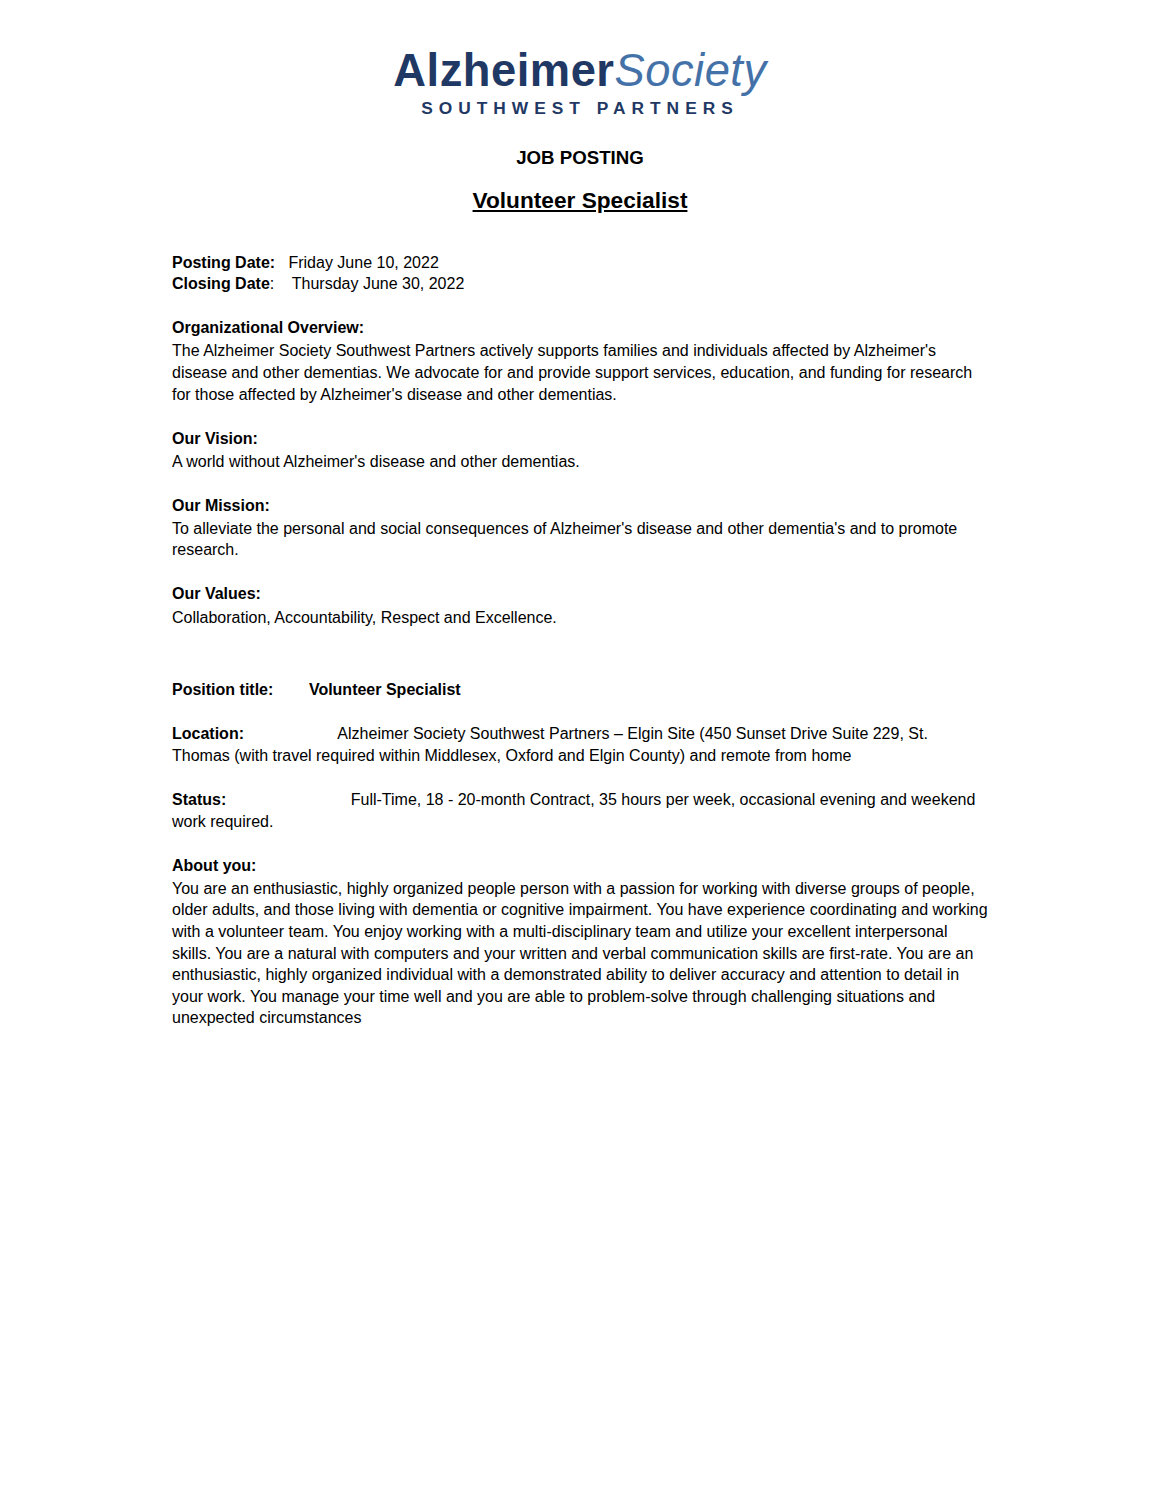Alzheimer Society
SOUTHWEST PARTNERS
JOB POSTING
Volunteer Specialist
Posting Date: Friday June 10, 2022
Closing Date: Thursday June 30, 2022
Organizational Overview:
The Alzheimer Society Southwest Partners actively supports families and individuals affected by Alzheimer's disease and other dementias. We advocate for and provide support services, education, and funding for research for those affected by Alzheimer's disease and other dementias.
Our Vision:
A world without Alzheimer's disease and other dementias.
Our Mission:
To alleviate the personal and social consequences of Alzheimer's disease and other dementia's and to promote research.
Our Values:
Collaboration, Accountability, Respect and Excellence.
Position title: Volunteer Specialist
Location: Alzheimer Society Southwest Partners – Elgin Site (450 Sunset Drive Suite 229, St. Thomas (with travel required within Middlesex, Oxford and Elgin County) and remote from home
Status: Full-Time, 18 - 20-month Contract, 35 hours per week, occasional evening and weekend work required.
About you:
You are an enthusiastic, highly organized people person with a passion for working with diverse groups of people, older adults, and those living with dementia or cognitive impairment. You have experience coordinating and working with a volunteer team. You enjoy working with a multi-disciplinary team and utilize your excellent interpersonal skills. You are a natural with computers and your written and verbal communication skills are first-rate. You are an enthusiastic, highly organized individual with a demonstrated ability to deliver accuracy and attention to detail in your work. You manage your time well and you are able to problem-solve through challenging situations and unexpected circumstances